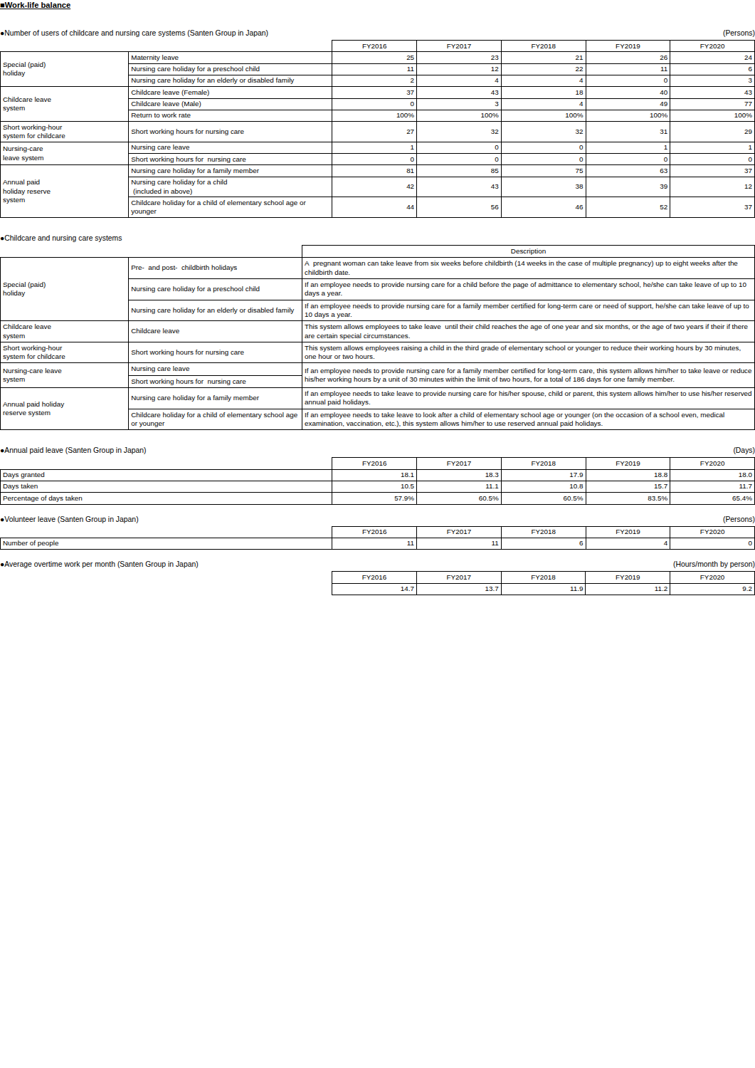■Work-life balance
●Number of users of childcare and nursing care systems (Santen Group in Japan)(Persons)
| | | FY2016 | FY2017 | FY2018 | FY2019 | FY2020 |
| Special (paid) holiday | Maternity leave | 25 | 23 | 21 | 26 | 24 |
| Nursing care holiday for a preschool child | 11 | 12 | 22 | 11 | 6 |
| Nursing care holiday for an elderly or disabled family | 2 | 4 | 4 | 0 | 3 |
| Childcare leave system | Childcare leave (Female) | 37 | 43 | 18 | 40 | 43 |
| Childcare leave (Male) | 0 | 3 | 4 | 49 | 77 |
| Return to work rate | 100% | 100% | 100% | 100% | 100% |
| Short working-hour system for childcare | Short working hours for nursing care | 27 | 32 | 32 | 31 | 29 |
| Nursing-care leave system | Nursing care leave | 1 | 0 | 0 | 1 | 1 |
| Short working hours for nursing care | 0 | 0 | 0 | 0 | 0 |
| Annual paid holiday reserve system | Nursing care holiday for a family member | 81 | 85 | 75 | 63 | 37 |
| Nursing care holiday for a child (included in above) | 42 | 43 | 38 | 39 | 12 |
| Childcare holiday for a child of elementary school age or younger | 44 | 56 | 46 | 52 | 37 |
●Childcare and nursing care systems
| | | Description |
| Special (paid) holiday | Pre- and post- childbirth holidays | A pregnant woman can take leave from six weeks before childbirth (14 weeks in the case of multiple pregnancy) up to eight weeks after the childbirth date. |
| Nursing care holiday for a preschool child | If an employee needs to provide nursing care for a child before the page of admittance to elementary school, he/she can take leave of up to 10 days a year. |
| Nursing care holiday for an elderly or disabled family | If an employee needs to provide nursing care for a family member certified for long-term care or need of support, he/she can take leave of up to 10 days a year. |
| Childcare leave system | Childcare leave | This system allows employees to take leave until their child reaches the age of one year and six months, or the age of two years if their if there are certain special circumstances. |
| Short working-hour system for childcare | Short working hours for nursing care | This system allows employees raising a child in the third grade of elementary school or younger to reduce their working hours by 30 minutes, one hour or two hours. |
| Nursing-care leave system | Nursing care leave | If an employee needs to provide nursing care for a family member certified for long-term care, this system allows him/her to take leave or reduce his/her working hours by a unit of 30 minutes within the limit of two hours, for a total of 186 days for one family member. |
| Short working hours for nursing care |
| Annual paid holiday reserve system | Nursing care holiday for a family member | If an employee needs to take leave to provide nursing care for his/her spouse, child or parent, this system allows him/her to use his/her reserved annual paid holidays. |
| Childcare holiday for a child of elementary school age or younger | If an employee needs to take leave to look after a child of elementary school age or younger (on the occasion of a school even, medical examination, vaccination, etc.), this system allows him/her to use reserved annual paid holidays. |
●Annual paid leave (Santen Group in Japan)(Days)
| | FY2016 | FY2017 | FY2018 | FY2019 | FY2020 |
| Days granted | 18.1 | 18.3 | 17.9 | 18.8 | 18.0 |
| Days taken | 10.5 | 11.1 | 10.8 | 15.7 | 11.7 |
| Percentage of days taken | 57.9% | 60.5% | 60.5% | 83.5% | 65.4% |
●Volunteer leave (Santen Group in Japan)(Persons)
| | FY2016 | FY2017 | FY2018 | FY2019 | FY2020 |
| Number of people | 11 | 11 | 6 | 4 | 0 |
●Average overtime work per month (Santen Group in Japan)(Hours/month by person)
| | FY2016 | FY2017 | FY2018 | FY2019 | FY2020 |
| | 14.7 | 13.7 | 11.9 | 11.2 | 9.2 |